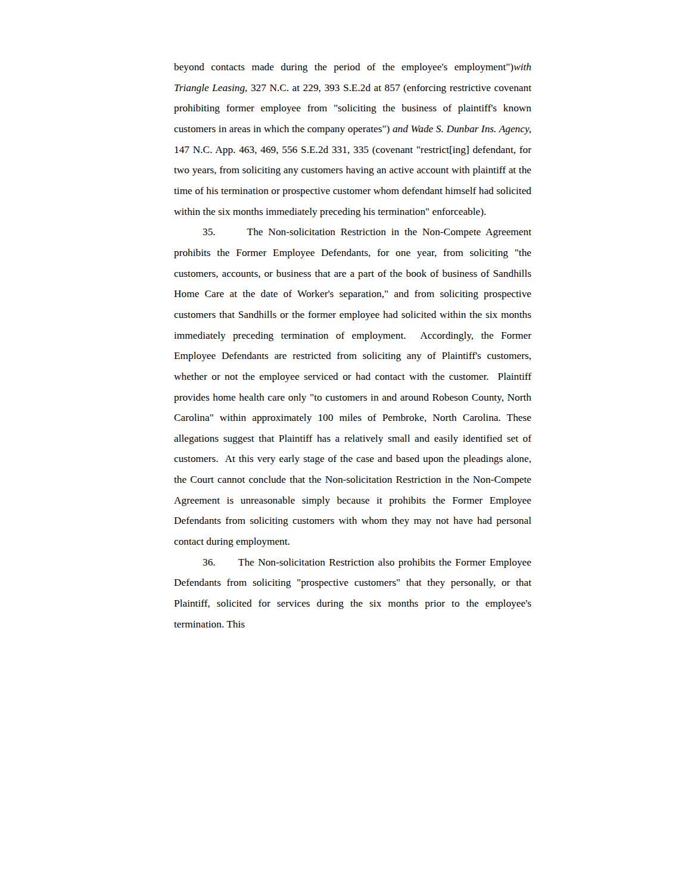beyond contacts made during the period of the employee's employment")with Triangle Leasing, 327 N.C. at 229, 393 S.E.2d at 857 (enforcing restrictive covenant prohibiting former employee from "soliciting the business of plaintiff's known customers in areas in which the company operates") and Wade S. Dunbar Ins. Agency, 147 N.C. App. 463, 469, 556 S.E.2d 331, 335 (covenant "restrict[ing] defendant, for two years, from soliciting any customers having an active account with plaintiff at the time of his termination or prospective customer whom defendant himself had solicited within the six months immediately preceding his termination" enforceable).
35. The Non-solicitation Restriction in the Non-Compete Agreement prohibits the Former Employee Defendants, for one year, from soliciting "the customers, accounts, or business that are a part of the book of business of Sandhills Home Care at the date of Worker's separation," and from soliciting prospective customers that Sandhills or the former employee had solicited within the six months immediately preceding termination of employment. Accordingly, the Former Employee Defendants are restricted from soliciting any of Plaintiff's customers, whether or not the employee serviced or had contact with the customer. Plaintiff provides home health care only "to customers in and around Robeson County, North Carolina" within approximately 100 miles of Pembroke, North Carolina. These allegations suggest that Plaintiff has a relatively small and easily identified set of customers. At this very early stage of the case and based upon the pleadings alone, the Court cannot conclude that the Non-solicitation Restriction in the Non-Compete Agreement is unreasonable simply because it prohibits the Former Employee Defendants from soliciting customers with whom they may not have had personal contact during employment.
36. The Non-solicitation Restriction also prohibits the Former Employee Defendants from soliciting "prospective customers" that they personally, or that Plaintiff, solicited for services during the six months prior to the employee's termination. This